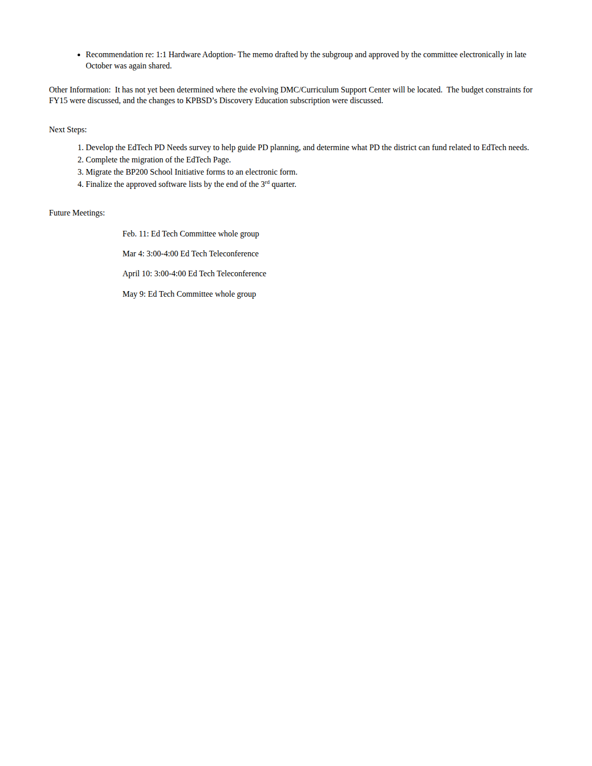Recommendation re: 1:1 Hardware Adoption- The memo drafted by the subgroup and approved by the committee electronically in late October was again shared.
Other Information: It has not yet been determined where the evolving DMC/Curriculum Support Center will be located. The budget constraints for FY15 were discussed, and the changes to KPBSD’s Discovery Education subscription were discussed.
Next Steps:
Develop the EdTech PD Needs survey to help guide PD planning, and determine what PD the district can fund related to EdTech needs.
Complete the migration of the EdTech Page.
Migrate the BP200 School Initiative forms to an electronic form.
Finalize the approved software lists by the end of the 3rd quarter.
Future Meetings:
Feb. 11: Ed Tech Committee whole group
Mar 4: 3:00-4:00 Ed Tech Teleconference
April 10: 3:00-4:00 Ed Tech Teleconference
May 9: Ed Tech Committee whole group